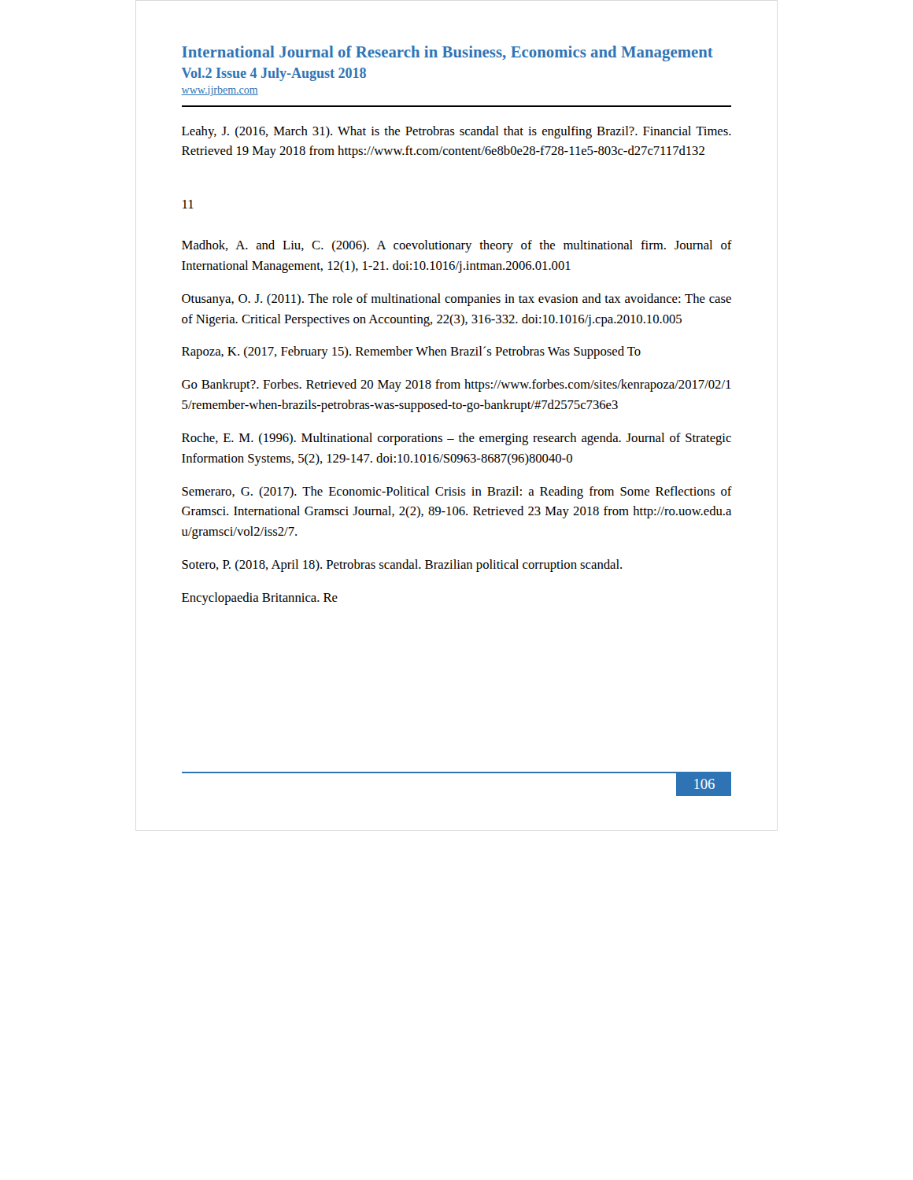International Journal of Research in Business, Economics and Management
Vol.2 Issue 4 July-August 2018
www.ijrbem.com
Leahy, J. (2016, March 31). What is the Petrobras scandal that is engulfing Brazil?. Financial Times. Retrieved 19 May 2018 from https://www.ft.com/content/6e8b0e28-f728-11e5-803c-d27c7117d132
11
Madhok, A. and Liu, C. (2006). A coevolutionary theory of the multinational firm. Journal of International Management, 12(1), 1-21. doi:10.1016/j.intman.2006.01.001
Otusanya, O. J. (2011). The role of multinational companies in tax evasion and tax avoidance: The case of Nigeria. Critical Perspectives on Accounting, 22(3), 316-332. doi:10.1016/j.cpa.2010.10.005
Rapoza, K. (2017, February 15). Remember When Brazil´s Petrobras Was Supposed To
Go Bankrupt?. Forbes. Retrieved 20 May 2018 from https://www.forbes.com/sites/kenrapoza/2017/02/15/remember-when-brazils-petrobras-was-supposed-to-go-bankrupt/#7d2575c736e3
Roche, E. M. (1996). Multinational corporations – the emerging research agenda. Journal of Strategic Information Systems, 5(2), 129-147. doi:10.1016/S0963-8687(96)80040-0
Semeraro, G. (2017). The Economic-Political Crisis in Brazil: a Reading from Some Reflections of Gramsci. International Gramsci Journal, 2(2), 89-106. Retrieved 23 May 2018 from http://ro.uow.edu.au/gramsci/vol2/iss2/7.
Sotero, P. (2018, April 18). Petrobras scandal. Brazilian political corruption scandal.
Encyclopaedia Britannica. Re
106